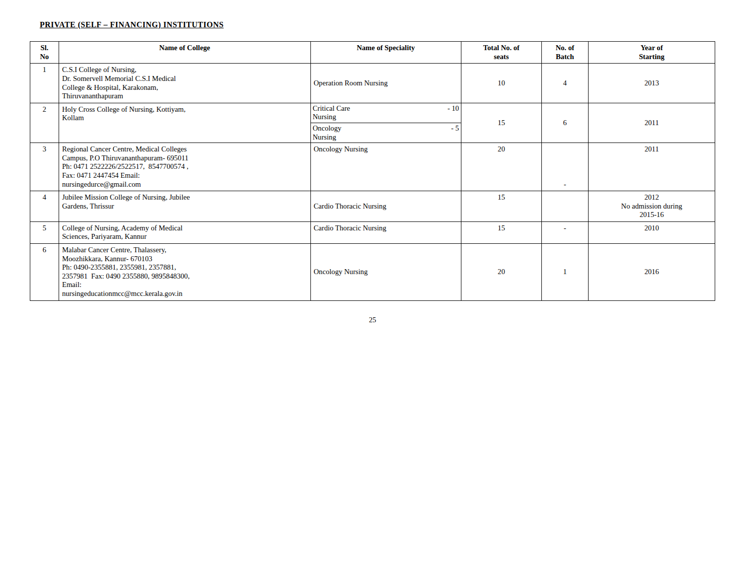PRIVATE (SELF – FINANCING) INSTITUTIONS
| Sl. No | Name of College | Name of Speciality | Total No. of seats | No. of Batch | Year of Starting |
| --- | --- | --- | --- | --- | --- |
| 1 | C.S.I College of Nursing, Dr. Somervell Memorial C.S.I Medical College & Hospital, Karakonam, Thiruvananthapuram | Operation Room Nursing | 10 | 4 | 2013 |
| 2 | Holy Cross College of Nursing, Kottiyam, Kollam | / Critical Care Nursing / - 10 / / Oncology Nursing / - 5 / | 15 | 6 | 2011 |
| 3 | Regional Cancer Centre, Medical Colleges Campus, P.O Thiruvananthapuram- 695011 Ph: 0471 2522226/2522517, 8547700574 , Fax: 0471 2447454 Email: nursingedurce@gmail.com | Oncology Nursing | 20 | - | 2011 |
| 4 | Jubilee Mission College of Nursing, Jubilee Gardens, Thrissur | Cardio Thoracic Nursing | 15 | | 2012 No admission during 2015-16 |
| 5 | College of Nursing, Academy of Medical Sciences, Pariyaram, Kannur | Cardio Thoracic Nursing | 15 | - | 2010 |
| 6 | Malabar Cancer Centre, Thalassery, Moozhikkara, Kannur- 670103 Ph: 0490-2355881, 2355981, 2357881, 2357981 Fax: 0490 2355880, 9895848300, Email: nursingeducationmcc@mcc.kerala.gov.in | Oncology Nursing | 20 | 1 | 2016 |
25